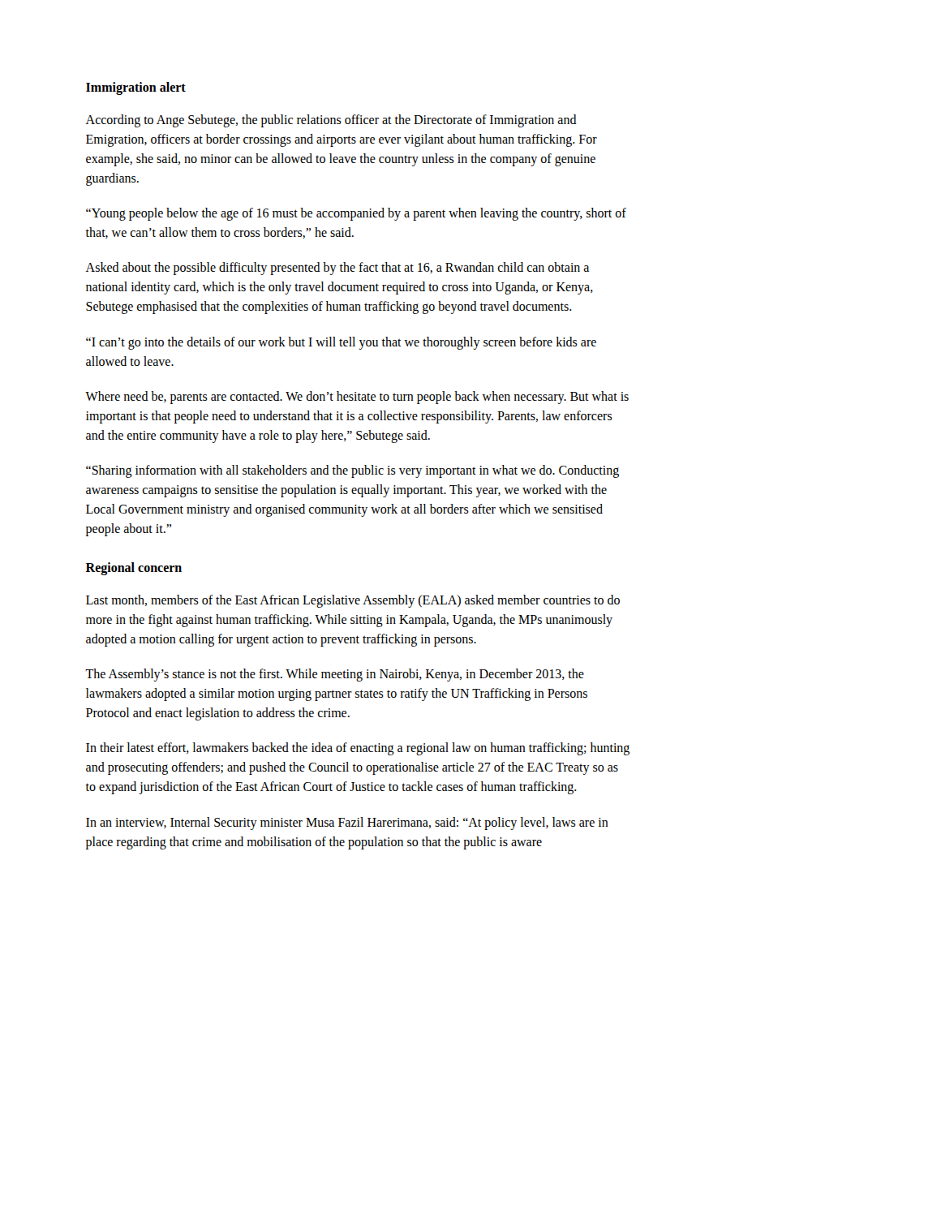Immigration alert
According to Ange Sebutege, the public relations officer at the Directorate of Immigration and Emigration, officers at border crossings and airports are ever vigilant about human trafficking. For example, she said, no minor can be allowed to leave the country unless in the company of genuine guardians.
“Young people below the age of 16 must be accompanied by a parent when leaving the country, short of that, we can’t allow them to cross borders,” he said.
Asked about the possible difficulty presented by the fact that at 16, a Rwandan child can obtain a national identity card, which is the only travel document required to cross into Uganda, or Kenya, Sebutege emphasised that the complexities of human trafficking go beyond travel documents.
“I can’t go into the details of our work but I will tell you that we thoroughly screen before kids are allowed to leave.
Where need be, parents are contacted. We don’t hesitate to turn people back when necessary. But what is important is that people need to understand that it is a collective responsibility. Parents, law enforcers and the entire community have a role to play here,” Sebutege said.
“Sharing information with all stakeholders and the public is very important in what we do. Conducting awareness campaigns to sensitise the population is equally important. This year, we worked with the Local Government ministry and organised community work at all borders after which we sensitised people about it.”
Regional concern
Last month, members of the East African Legislative Assembly (EALA) asked member countries to do more in the fight against human trafficking. While sitting in Kampala, Uganda, the MPs unanimously adopted a motion calling for urgent action to prevent trafficking in persons.
The Assembly’s stance is not the first. While meeting in Nairobi, Kenya, in December 2013, the lawmakers adopted a similar motion urging partner states to ratify the UN Trafficking in Persons Protocol and enact legislation to address the crime.
In their latest effort, lawmakers backed the idea of enacting a regional law on human trafficking; hunting and prosecuting offenders; and pushed the Council to operationalise article 27 of the EAC Treaty so as to expand jurisdiction of the East African Court of Justice to tackle cases of human trafficking.
In an interview, Internal Security minister Musa Fazil Harerimana, said: “At policy level, laws are in place regarding that crime and mobilisation of the population so that the public is aware